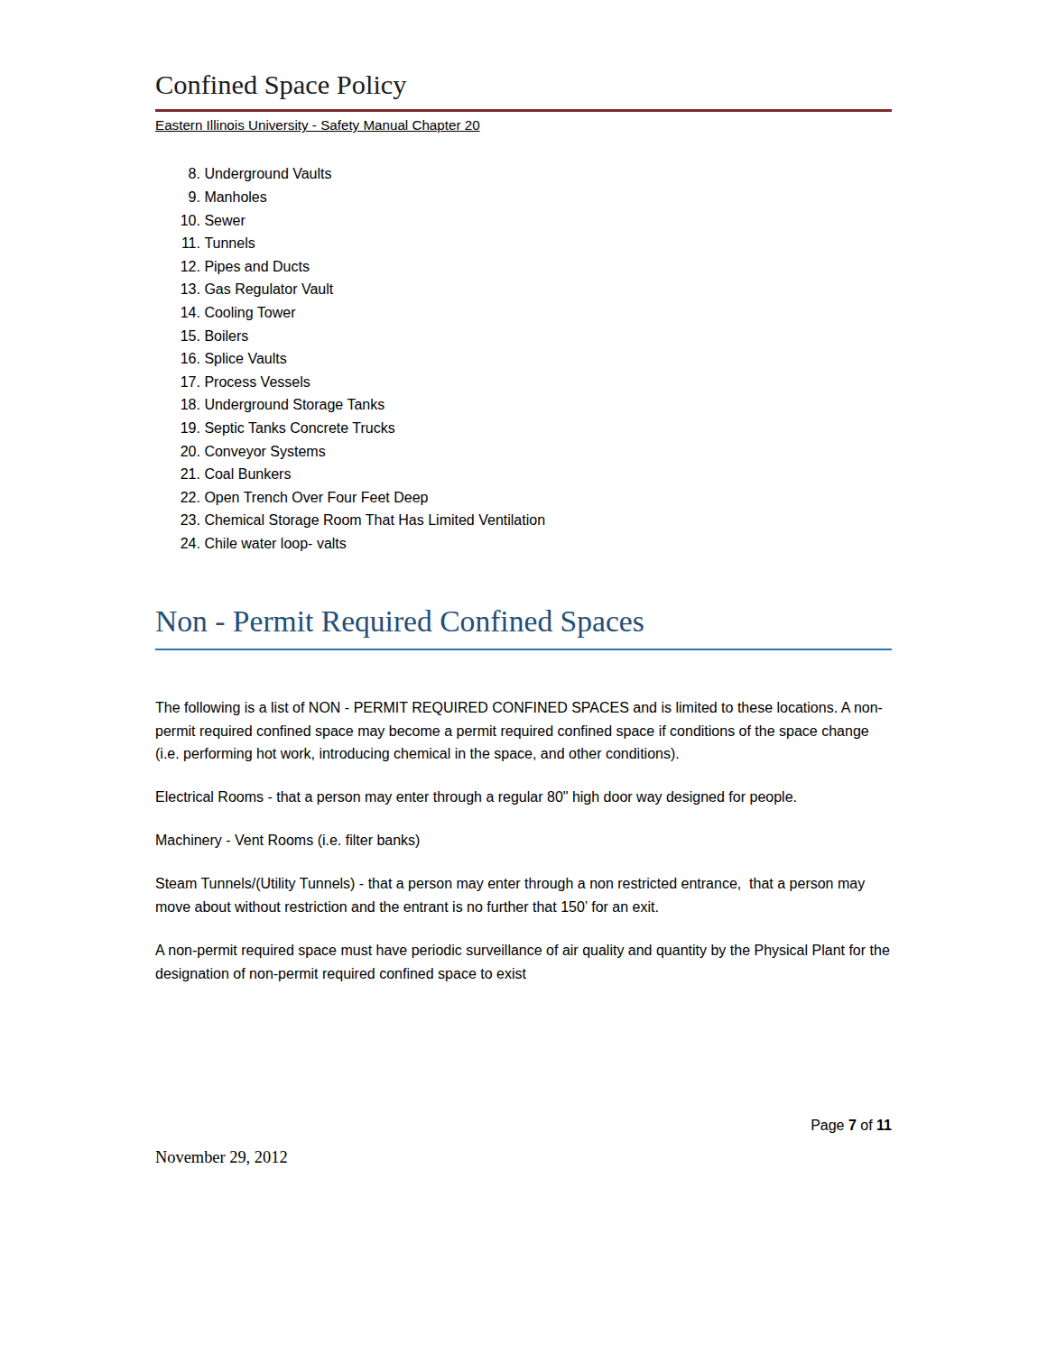Confined Space Policy
Eastern Illinois University - Safety Manual Chapter 20
Underground Vaults
Manholes
Sewer
Tunnels
Pipes and Ducts
Gas Regulator Vault
Cooling Tower
Boilers
Splice Vaults
Process Vessels
Underground Storage Tanks
Septic Tanks Concrete Trucks
Conveyor Systems
Coal Bunkers
Open Trench Over Four Feet Deep
Chemical Storage Room That Has Limited Ventilation
Chile water loop- valts
Non - Permit Required Confined Spaces
The following is a list of NON - PERMIT REQUIRED CONFINED SPACES and is limited to these locations. A non-permit required confined space may become a permit required confined space if conditions of the space change (i.e. performing hot work, introducing chemical in the space, and other conditions).
Electrical Rooms - that a person may enter through a regular 80" high door way designed for people.
Machinery - Vent Rooms (i.e. filter banks)
Steam Tunnels/(Utility Tunnels) - that a person may enter through a non restricted entrance, that a person may move about without restriction and the entrant is no further that 150’ for an exit.
A non-permit required space must have periodic surveillance of air quality and quantity by the Physical Plant for the designation of non-permit required confined space to exist
Page 7 of 11
November 29, 2012